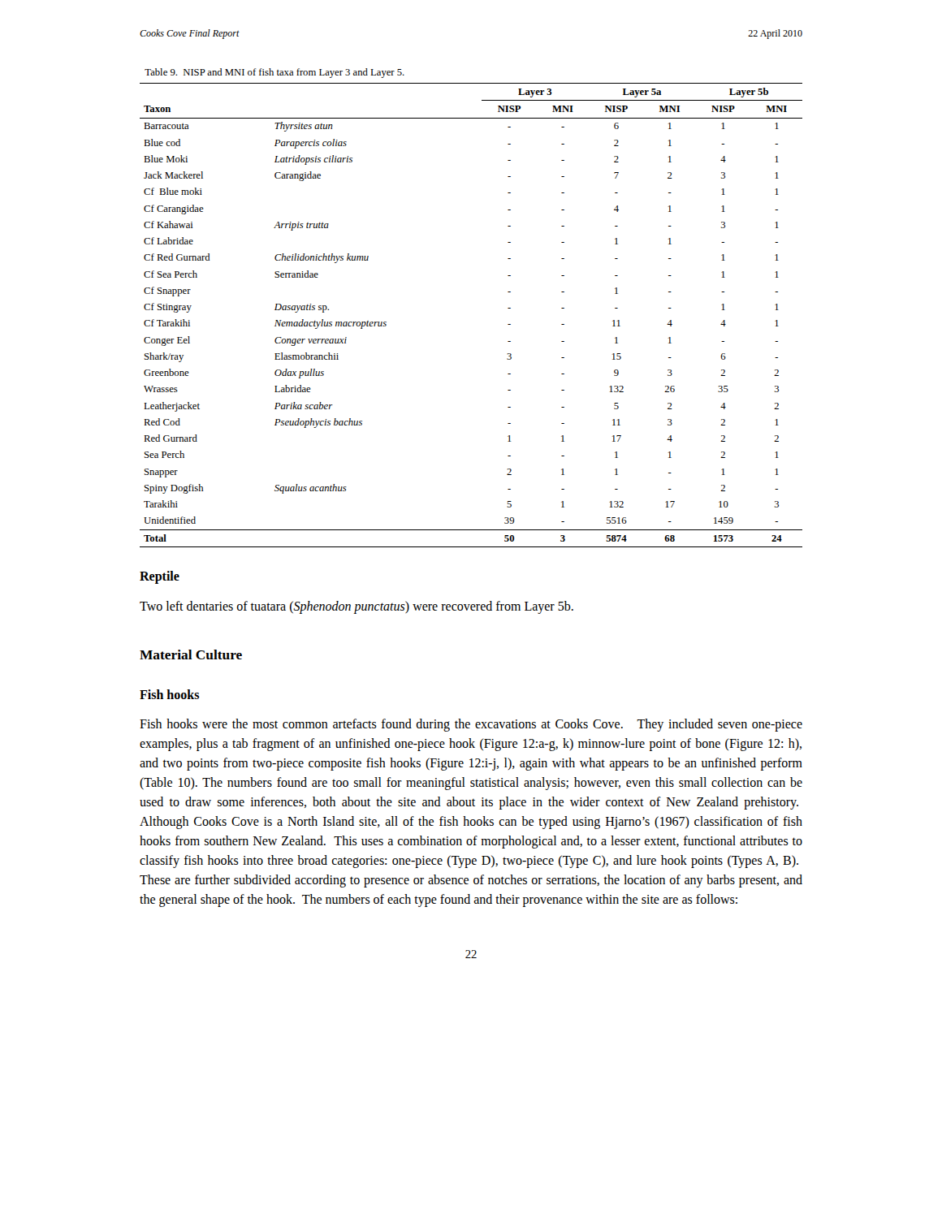Cooks Cove Final Report
22 April 2010
Table 9. NISP and MNI of fish taxa from Layer 3 and Layer 5.
| Taxon | | Layer 3 | Layer 5a | Layer 5b |
| --- | --- | --- | --- | --- |
| NISP | MNI | NISP | MNI | NISP | MNI |
| Barracouta | Thyrsites atun | - | - | 6 | 1 | 1 | 1 |
| Blue cod | Parapercis colias | - | - | 2 | 1 | - | - |
| Blue Moki | Latridopsis ciliaris | - | - | 2 | 1 | 4 | 1 |
| Jack Mackerel | Carangidae | - | - | 7 | 2 | 3 | 1 |
| Cf Blue moki | | - | - | - | - | 1 | 1 |
| Cf Carangidae | | - | - | 4 | 1 | 1 | - |
| Cf Kahawai | Arripis trutta | - | - | - | - | 3 | 1 |
| Cf Labridae | | - | - | 1 | 1 | - | - |
| Cf Red Gurnard | Cheilidonichthys kumu | - | - | - | - | 1 | 1 |
| Cf Sea Perch | Serranidae | - | - | - | - | 1 | 1 |
| Cf Snapper | | - | - | 1 | - | - | - |
| Cf Stingray | Dasayatis sp. | - | - | - | - | 1 | 1 |
| Cf Tarakihi | Nemadactylus macropterus | - | - | 11 | 4 | 4 | 1 |
| Conger Eel | Conger verreauxi | - | - | 1 | 1 | - | - |
| Shark/ray | Elasmobranchii | 3 | - | 15 | - | 6 | - |
| Greenbone | Odax pullus | - | - | 9 | 3 | 2 | 2 |
| Wrasses | Labridae | - | - | 132 | 26 | 35 | 3 |
| Leatherjacket | Parika scaber | - | - | 5 | 2 | 4 | 2 |
| Red Cod | Pseudophycis bachus | - | - | 11 | 3 | 2 | 1 |
| Red Gurnard | | 1 | 1 | 17 | 4 | 2 | 2 |
| Sea Perch | | - | - | 1 | 1 | 2 | 1 |
| Snapper | | 2 | 1 | 1 | - | 1 | 1 |
| Spiny Dogfish | Squalus acanthus | - | - | - | - | 2 | - |
| Tarakihi | | 5 | 1 | 132 | 17 | 10 | 3 |
| Unidentified | | 39 | - | 5516 | - | 1459 | - |
| Total | | 50 | 3 | 5874 | 68 | 1573 | 24 |
Reptile
Two left dentaries of tuatara (Sphenodon punctatus) were recovered from Layer 5b.
Material Culture
Fish hooks
Fish hooks were the most common artefacts found during the excavations at Cooks Cove. They included seven one-piece examples, plus a tab fragment of an unfinished one-piece hook (Figure 12:a-g, k) minnow-lure point of bone (Figure 12: h), and two points from two-piece composite fish hooks (Figure 12:i-j, l), again with what appears to be an unfinished perform (Table 10). The numbers found are too small for meaningful statistical analysis; however, even this small collection can be used to draw some inferences, both about the site and about its place in the wider context of New Zealand prehistory. Although Cooks Cove is a North Island site, all of the fish hooks can be typed using Hjarno’s (1967) classification of fish hooks from southern New Zealand. This uses a combination of morphological and, to a lesser extent, functional attributes to classify fish hooks into three broad categories: one-piece (Type D), two-piece (Type C), and lure hook points (Types A, B). These are further subdivided according to presence or absence of notches or serrations, the location of any barbs present, and the general shape of the hook. The numbers of each type found and their provenance within the site are as follows:
22